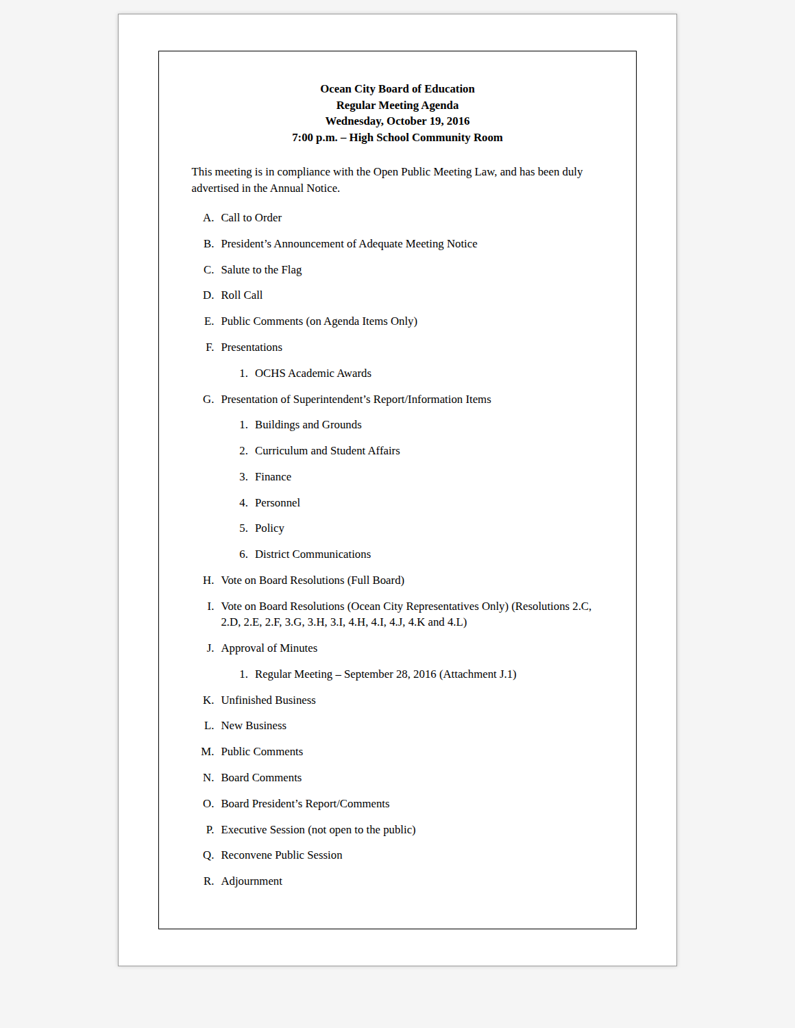Ocean City Board of Education
Regular Meeting Agenda
Wednesday, October 19, 2016
7:00 p.m. – High School Community Room
This meeting is in compliance with the Open Public Meeting Law, and has been duly advertised in the Annual Notice.
Call to Order
President’s Announcement of Adequate Meeting Notice
Salute to the Flag
Roll Call
Public Comments (on Agenda Items Only)
Presentations
OCHS Academic Awards
Presentation of Superintendent’s Report/Information Items
Buildings and Grounds
Curriculum and Student Affairs
Finance
Personnel
Policy
District Communications
Vote on Board Resolutions (Full Board)
Vote on Board Resolutions (Ocean City Representatives Only) (Resolutions 2.C, 2.D, 2.E, 2.F, 3.G, 3.H, 3.I, 4.H, 4.I, 4.J, 4.K and 4.L)
Approval of Minutes
Regular Meeting – September 28, 2016 (Attachment J.1)
Unfinished Business
New Business
Public Comments
Board Comments
Board President’s Report/Comments
Executive Session (not open to the public)
Reconvene Public Session
Adjournment